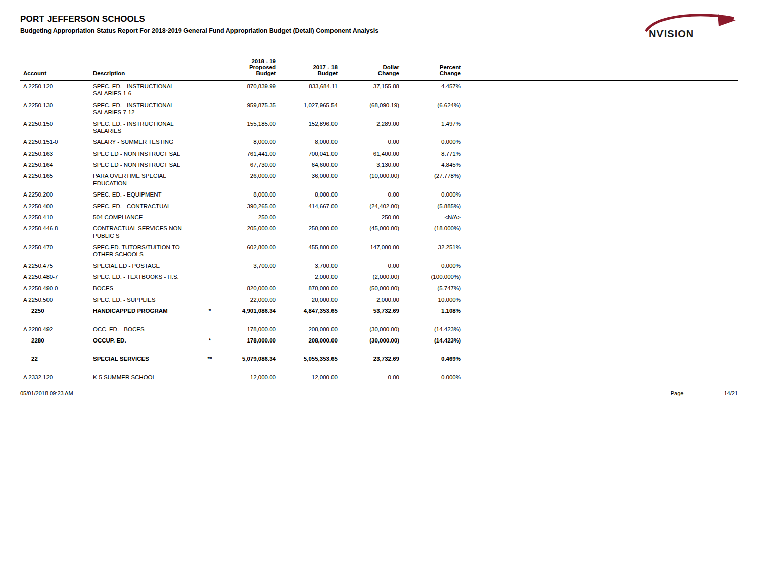PORT JEFFERSON SCHOOLS
Budgeting Appropriation Status Report For 2018-2019 General Fund Appropriation Budget (Detail) Component Analysis
NVISION
| Account | Description | | 2018 - 19 Proposed Budget | 2017 - 18 Budget | Dollar Change | Percent Change | |
| --- | --- | --- | --- | --- | --- | --- | --- |
| A 2250.120 | SPEC. ED. - INSTRUCTIONAL SALARIES 1-6 | | 870,839.99 | 833,684.11 | 37,155.88 | 4.457% | |
| A 2250.130 | SPEC. ED. - INSTRUCTIONAL SALARIES 7-12 | | 959,875.35 | 1,027,965.54 | (68,090.19) | (6.624%) | |
| A 2250.150 | SPEC. ED. - INSTRUCTIONAL SALARIES | | 155,185.00 | 152,896.00 | 2,289.00 | 1.497% | |
| A 2250.151-0 | SALARY - SUMMER TESTING | | 8,000.00 | 8,000.00 | 0.00 | 0.000% | |
| A 2250.163 | SPEC ED - NON INSTRUCT SAL | | 761,441.00 | 700,041.00 | 61,400.00 | 8.771% | |
| A 2250.164 | SPEC ED - NON INSTRUCT SAL | | 67,730.00 | 64,600.00 | 3,130.00 | 4.845% | |
| A 2250.165 | PARA OVERTIME SPECIAL EDUCATION | | 26,000.00 | 36,000.00 | (10,000.00) | (27.778%) | |
| A 2250.200 | SPEC. ED. - EQUIPMENT | | 8,000.00 | 8,000.00 | 0.00 | 0.000% | |
| A 2250.400 | SPEC. ED. - CONTRACTUAL | | 390,265.00 | 414,667.00 | (24,402.00) | (5.885%) | |
| A 2250.410 | 504 COMPLIANCE | | 250.00 | | 250.00 | <N/A> | |
| A 2250.446-8 | CONTRACTUAL SERVICES NON-PUBLIC S | | 205,000.00 | 250,000.00 | (45,000.00) | (18.000%) | |
| A 2250.470 | SPEC.ED. TUTORS/TUITION TO OTHER SCHOOLS | | 602,800.00 | 455,800.00 | 147,000.00 | 32.251% | |
| A 2250.475 | SPECIAL ED - POSTAGE | | 3,700.00 | 3,700.00 | 0.00 | 0.000% | |
| A 2250.480-7 | SPEC. ED. - TEXTBOOKS - H.S. | | | 2,000.00 | (2,000.00) | (100.000%) | |
| A 2250.490-0 | BOCES | | 820,000.00 | 870,000.00 | (50,000.00) | (5.747%) | |
| A 2250.500 | SPEC. ED. - SUPPLIES | | 22,000.00 | 20,000.00 | 2,000.00 | 10.000% | |
| 2250 | HANDICAPPED PROGRAM | * | 4,901,086.34 | 4,847,353.65 | 53,732.69 | 1.108% | |
| A 2280.492 | OCC. ED. - BOCES | | 178,000.00 | 208,000.00 | (30,000.00) | (14.423%) | |
| 2280 | OCCUP. ED. | * | 178,000.00 | 208,000.00 | (30,000.00) | (14.423%) | |
| 22 | SPECIAL SERVICES | ** | 5,079,086.34 | 5,055,353.65 | 23,732.69 | 0.469% | |
| A 2332.120 | K-5 SUMMER SCHOOL | | 12,000.00 | 12,000.00 | 0.00 | 0.000% | |
05/01/2018 09:23 AM
Page 14/21